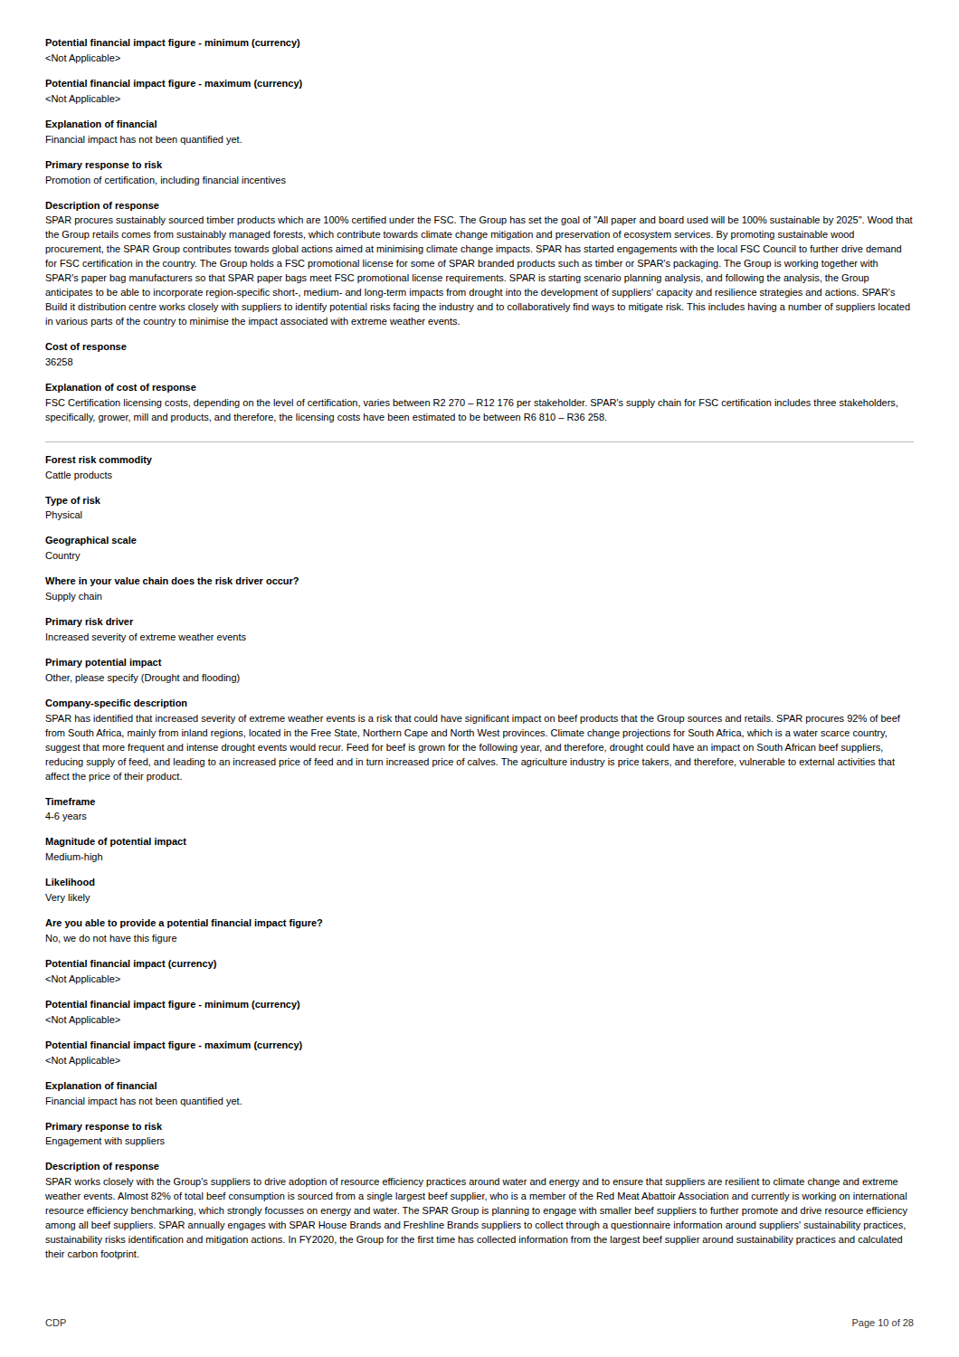Potential financial impact figure - minimum (currency)
<Not Applicable>
Potential financial impact figure - maximum (currency)
<Not Applicable>
Explanation of financial
Financial impact has not been quantified yet.
Primary response to risk
Promotion of certification, including financial incentives
Description of response
SPAR procures sustainably sourced timber products which are 100% certified under the FSC. The Group has set the goal of "All paper and board used will be 100% sustainable by 2025". Wood that the Group retails comes from sustainably managed forests, which contribute towards climate change mitigation and preservation of ecosystem services. By promoting sustainable wood procurement, the SPAR Group contributes towards global actions aimed at minimising climate change impacts. SPAR has started engagements with the local FSC Council to further drive demand for FSC certification in the country. The Group holds a FSC promotional license for some of SPAR branded products such as timber or SPAR's packaging. The Group is working together with SPAR's paper bag manufacturers so that SPAR paper bags meet FSC promotional license requirements. SPAR is starting scenario planning analysis, and following the analysis, the Group anticipates to be able to incorporate region-specific short-, medium- and long-term impacts from drought into the development of suppliers' capacity and resilience strategies and actions. SPAR's Build it distribution centre works closely with suppliers to identify potential risks facing the industry and to collaboratively find ways to mitigate risk. This includes having a number of suppliers located in various parts of the country to minimise the impact associated with extreme weather events.
Cost of response
36258
Explanation of cost of response
FSC Certification licensing costs, depending on the level of certification, varies between R2 270 – R12 176 per stakeholder. SPAR's supply chain for FSC certification includes three stakeholders, specifically, grower, mill and products, and therefore, the licensing costs have been estimated to be between R6 810 – R36 258.
Forest risk commodity
Cattle products
Type of risk
Physical
Geographical scale
Country
Where in your value chain does the risk driver occur?
Supply chain
Primary risk driver
Increased severity of extreme weather events
Primary potential impact
Other, please specify (Drought and flooding)
Company-specific description
SPAR has identified that increased severity of extreme weather events is a risk that could have significant impact on beef products that the Group sources and retails. SPAR procures 92% of beef from South Africa, mainly from inland regions, located in the Free State, Northern Cape and North West provinces. Climate change projections for South Africa, which is a water scarce country, suggest that more frequent and intense drought events would recur. Feed for beef is grown for the following year, and therefore, drought could have an impact on South African beef suppliers, reducing supply of feed, and leading to an increased price of feed and in turn increased price of calves. The agriculture industry is price takers, and therefore, vulnerable to external activities that affect the price of their product.
Timeframe
4-6 years
Magnitude of potential impact
Medium-high
Likelihood
Very likely
Are you able to provide a potential financial impact figure?
No, we do not have this figure
Potential financial impact (currency)
<Not Applicable>
Potential financial impact figure - minimum (currency)
<Not Applicable>
Potential financial impact figure - maximum (currency)
<Not Applicable>
Explanation of financial
Financial impact has not been quantified yet.
Primary response to risk
Engagement with suppliers
Description of response
SPAR works closely with the Group's suppliers to drive adoption of resource efficiency practices around water and energy and to ensure that suppliers are resilient to climate change and extreme weather events. Almost 82% of total beef consumption is sourced from a single largest beef supplier, who is a member of the Red Meat Abattoir Association and currently is working on international resource efficiency benchmarking, which strongly focusses on energy and water. The SPAR Group is planning to engage with smaller beef suppliers to further promote and drive resource efficiency among all beef suppliers. SPAR annually engages with SPAR House Brands and Freshline Brands suppliers to collect through a questionnaire information around suppliers' sustainability practices, sustainability risks identification and mitigation actions. In FY2020, the Group for the first time has collected information from the largest beef supplier around sustainability practices and calculated their carbon footprint.
CDP Page 10 of 28